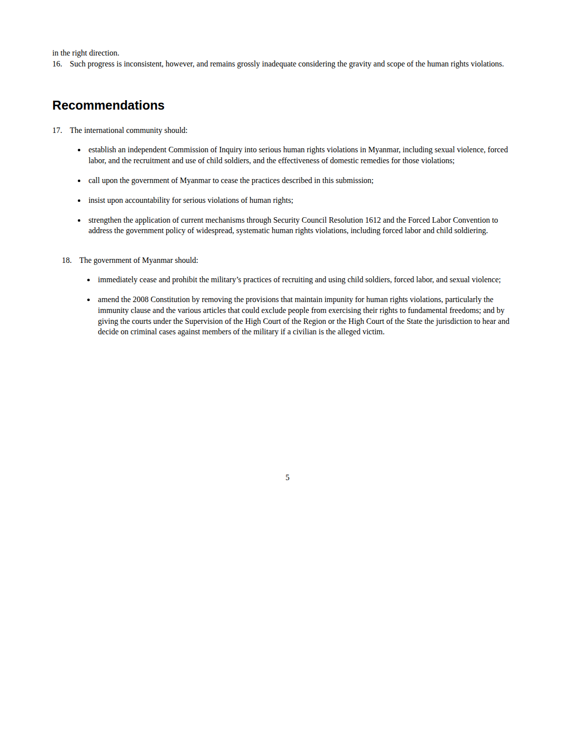in the right direction.
16. Such progress is inconsistent, however, and remains grossly inadequate considering the gravity and scope of the human rights violations.
Recommendations
17. The international community should:
establish an independent Commission of Inquiry into serious human rights violations in Myanmar, including sexual violence, forced labor, and the recruitment and use of child soldiers, and the effectiveness of domestic remedies for those violations;
call upon the government of Myanmar to cease the practices described in this submission;
insist upon accountability for serious violations of human rights;
strengthen the application of current mechanisms through Security Council Resolution 1612 and the Forced Labor Convention to address the government policy of widespread, systematic human rights violations, including forced labor and child soldiering.
18. The government of Myanmar should:
immediately cease and prohibit the military’s practices of recruiting and using child soldiers, forced labor, and sexual violence;
amend the 2008 Constitution by removing the provisions that maintain impunity for human rights violations, particularly the immunity clause and the various articles that could exclude people from exercising their rights to fundamental freedoms; and by giving the courts under the Supervision of the High Court of the Region or the High Court of the State the jurisdiction to hear and decide on criminal cases against members of the military if a civilian is the alleged victim.
5